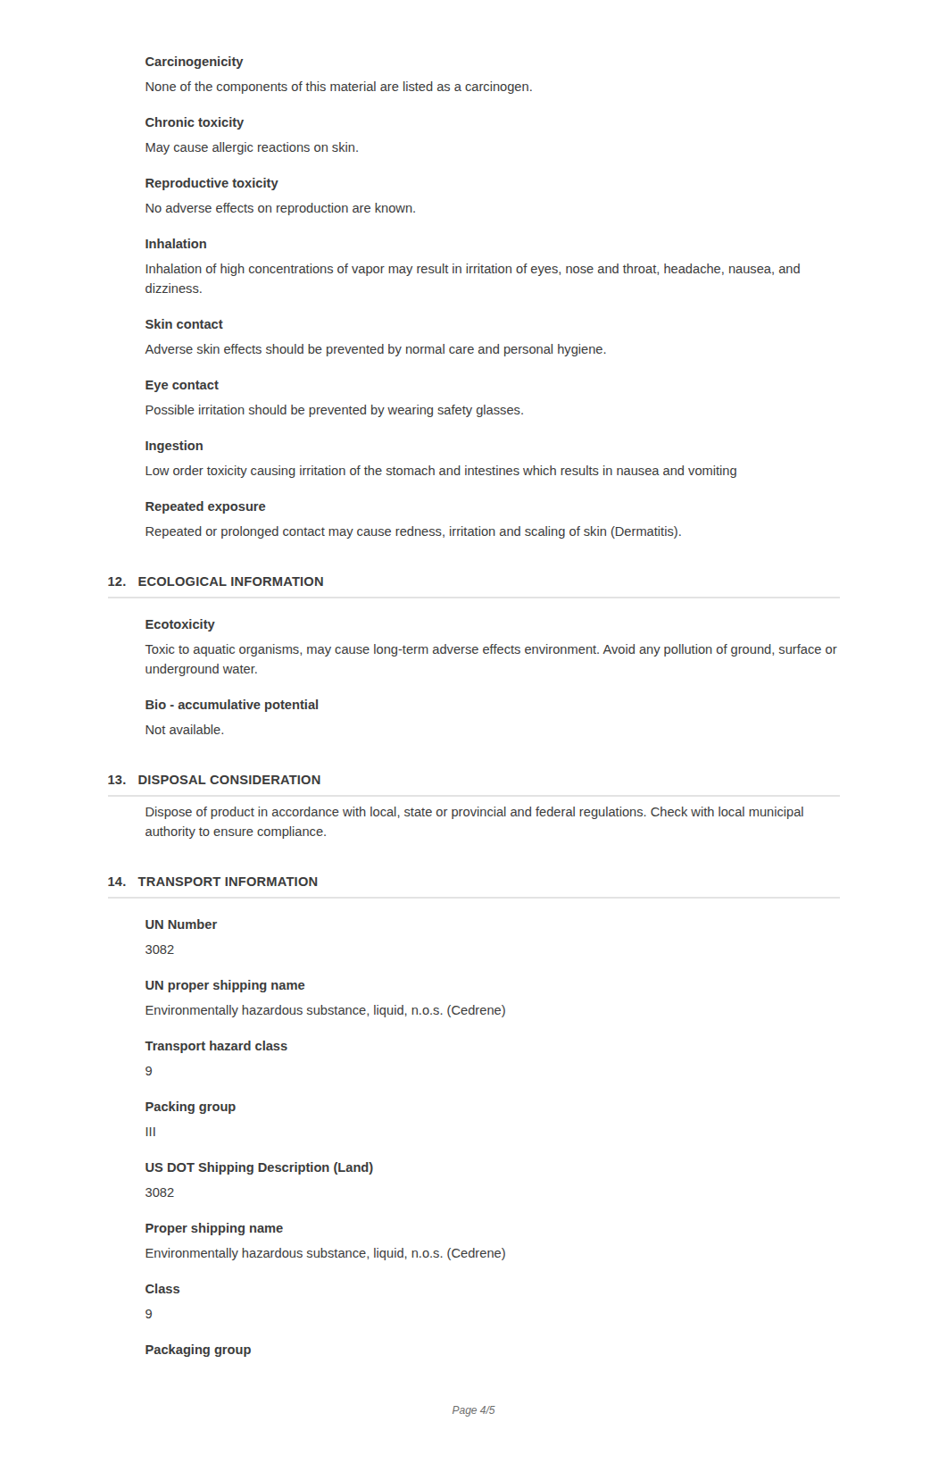Carcinogenicity
None of the components of this material are listed as a carcinogen.
Chronic toxicity
May cause allergic reactions on skin.
Reproductive toxicity
No adverse effects on reproduction are known.
Inhalation
Inhalation of high concentrations of vapor may result in irritation of eyes, nose and throat, headache, nausea, and dizziness.
Skin contact
Adverse skin effects should be prevented by normal care and personal hygiene.
Eye contact
Possible irritation should be prevented by wearing safety glasses.
Ingestion
Low order toxicity causing irritation of the stomach and intestines which results in nausea and vomiting
Repeated exposure
Repeated or prolonged contact may cause redness, irritation and scaling of skin (Dermatitis).
12. ECOLOGICAL INFORMATION
Ecotoxicity
Toxic to aquatic organisms, may cause long-term adverse effects environment. Avoid any pollution of ground, surface or underground water.
Bio - accumulative potential
Not available.
13. DISPOSAL CONSIDERATION
Dispose of product in accordance with local, state or provincial and federal regulations. Check with local municipal authority to ensure compliance.
14. TRANSPORT INFORMATION
UN Number
3082
UN proper shipping name
Environmentally hazardous substance, liquid, n.o.s. (Cedrene)
Transport hazard class
9
Packing group
III
US DOT Shipping Description (Land)
3082
Proper shipping name
Environmentally hazardous substance, liquid, n.o.s. (Cedrene)
Class
9
Packaging group
Page 4/5